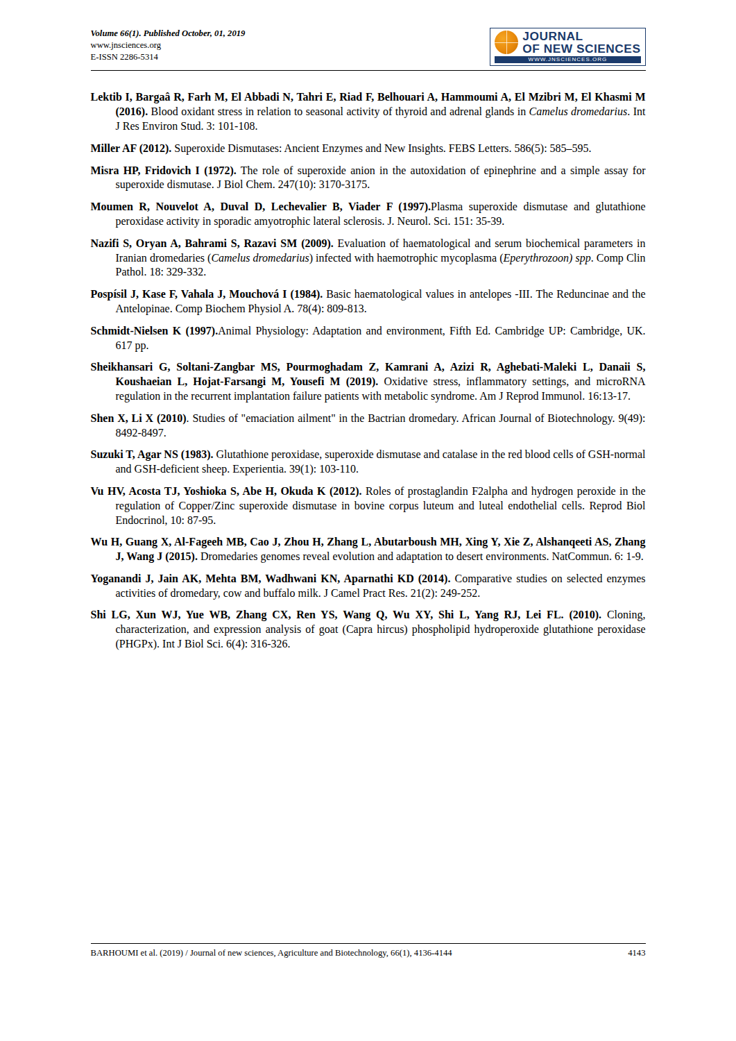Volume 66(1). Published October, 01, 2019
www.jnsciences.org
E-ISSN 2286-5314
JOURNAL
OF NEW SCIENCES
WWW.JNSCIENCES.ORG
Lektib I, Bargaâ R, Farh M, El Abbadi N, Tahri E, Riad F, Belhouari A, Hammoumi A, El Mzibri M, El Khasmi M (2016). Blood oxidant stress in relation to seasonal activity of thyroid and adrenal glands in Camelus dromedarius. Int J Res Environ Stud. 3: 101-108.
Miller AF (2012). Superoxide Dismutases: Ancient Enzymes and New Insights. FEBS Letters. 586(5): 585–595.
Misra HP, Fridovich I (1972). The role of superoxide anion in the autoxidation of epinephrine and a simple assay for superoxide dismutase. J Biol Chem. 247(10): 3170-3175.
Moumen R, Nouvelot A, Duval D, Lechevalier B, Viader F (1997). Plasma superoxide dismutase and glutathione peroxidase activity in sporadic amyotrophic lateral sclerosis. J. Neurol. Sci. 151: 35-39.
Nazifi S, Oryan A, Bahrami S, Razavi SM (2009). Evaluation of haematological and serum biochemical parameters in Iranian dromedaries (Camelus dromedarius) infected with haemotrophic mycoplasma (Eperythrozoon) spp. Comp Clin Pathol. 18: 329-332.
Pospísil J, Kase F, Vahala J, Mouchová I (1984). Basic haematological values in antelopes -III. The Reduncinae and the Antelopinae. Comp Biochem Physiol A. 78(4): 809-813.
Schmidt-Nielsen K (1997). Animal Physiology: Adaptation and environment, Fifth Ed. Cambridge UP: Cambridge, UK. 617 pp.
Sheikhansari G, Soltani-Zangbar MS, Pourmoghadam Z, Kamrani A, Azizi R, Aghebati-Maleki L, Danaii S, Koushaeian L, Hojat-Farsangi M, Yousefi M (2019). Oxidative stress, inflammatory settings, and microRNA regulation in the recurrent implantation failure patients with metabolic syndrome. Am J Reprod Immunol. 16:13-17.
Shen X, Li X (2010). Studies of "emaciation ailment" in the Bactrian dromedary. African Journal of Biotechnology. 9(49): 8492-8497.
Suzuki T, Agar NS (1983). Glutathione peroxidase, superoxide dismutase and catalase in the red blood cells of GSH-normal and GSH-deficient sheep. Experientia. 39(1): 103-110.
Vu HV, Acosta TJ, Yoshioka S, Abe H, Okuda K (2012). Roles of prostaglandin F2alpha and hydrogen peroxide in the regulation of Copper/Zinc superoxide dismutase in bovine corpus luteum and luteal endothelial cells. Reprod Biol Endocrinol, 10: 87-95.
Wu H, Guang X, Al-Fageeh MB, Cao J, Zhou H, Zhang L, Abutarboush MH, Xing Y, Xie Z, Alshanqeeti AS, Zhang J, Wang J (2015). Dromedaries genomes reveal evolution and adaptation to desert environments. NatCommun. 6: 1-9.
Yoganandi J, Jain AK, Mehta BM, Wadhwani KN, Aparnathi KD (2014). Comparative studies on selected enzymes activities of dromedary, cow and buffalo milk. J Camel Pract Res. 21(2): 249-252.
Shi LG, Xun WJ, Yue WB, Zhang CX, Ren YS, Wang Q, Wu XY, Shi L, Yang RJ, Lei FL. (2010). Cloning, characterization, and expression analysis of goat (Capra hircus) phospholipid hydroperoxide glutathione peroxidase (PHGPx). Int J Biol Sci. 6(4): 316-326.
BARHOUMI et al. (2019) / Journal of new sciences, Agriculture and Biotechnology, 66(1), 4136-4144
4143